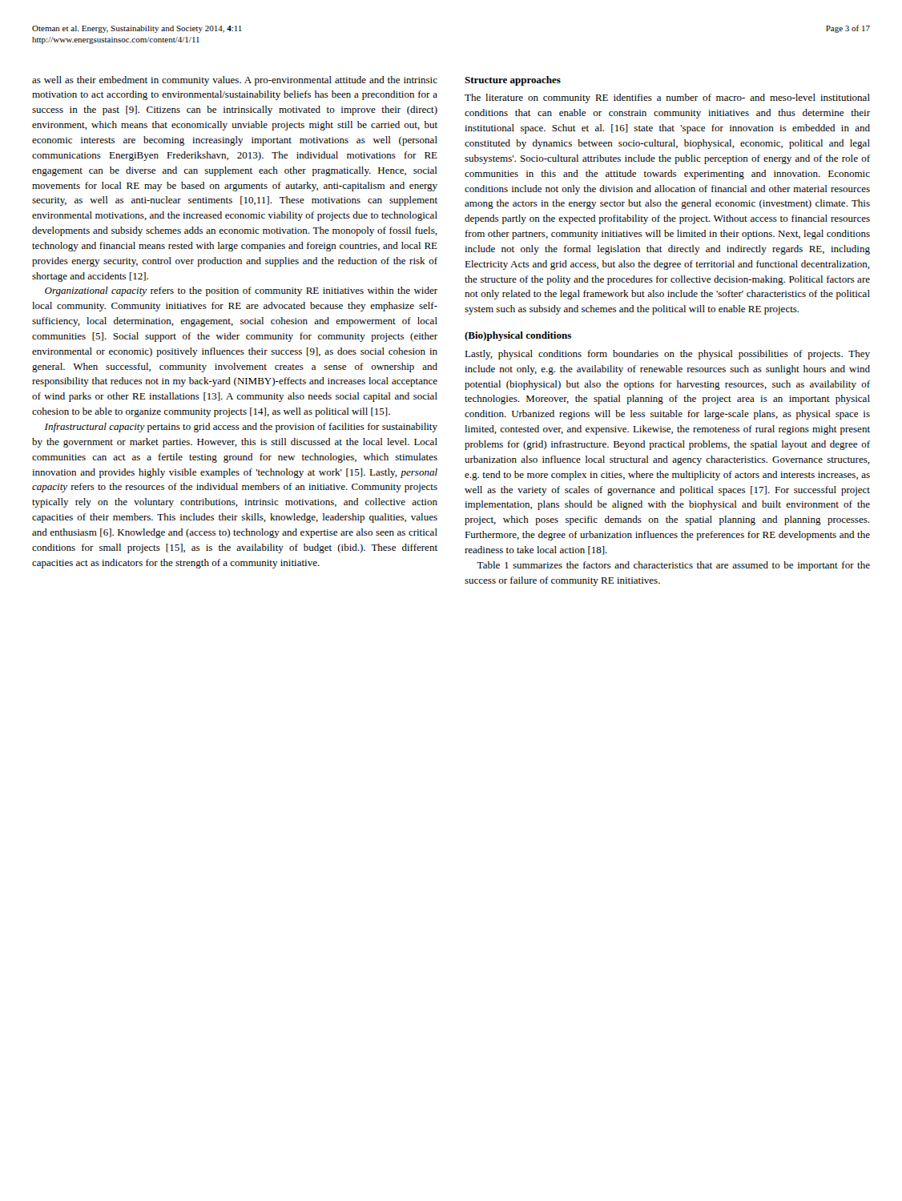Oteman et al. Energy, Sustainability and Society 2014, 4:11
http://www.energsustainsoc.com/content/4/1/11
Page 3 of 17
as well as their embedment in community values. A pro-environmental attitude and the intrinsic motivation to act according to environmental/sustainability beliefs has been a precondition for a success in the past [9]. Citizens can be intrinsically motivated to improve their (direct) environment, which means that economically unviable projects might still be carried out, but economic interests are becoming increasingly important motivations as well (personal communications EnergiByen Frederikshavn, 2013). The individual motivations for RE engagement can be diverse and can supplement each other pragmatically. Hence, social movements for local RE may be based on arguments of autarky, anti-capitalism and energy security, as well as anti-nuclear sentiments [10,11]. These motivations can supplement environmental motivations, and the increased economic viability of projects due to technological developments and subsidy schemes adds an economic motivation. The monopoly of fossil fuels, technology and financial means rested with large companies and foreign countries, and local RE provides energy security, control over production and supplies and the reduction of the risk of shortage and accidents [12].
Organizational capacity refers to the position of community RE initiatives within the wider local community. Community initiatives for RE are advocated because they emphasize self-sufficiency, local determination, engagement, social cohesion and empowerment of local communities [5]. Social support of the wider community for community projects (either environmental or economic) positively influences their success [9], as does social cohesion in general. When successful, community involvement creates a sense of ownership and responsibility that reduces not in my back-yard (NIMBY)-effects and increases local acceptance of wind parks or other RE installations [13]. A community also needs social capital and social cohesion to be able to organize community projects [14], as well as political will [15].
Infrastructural capacity pertains to grid access and the provision of facilities for sustainability by the government or market parties. However, this is still discussed at the local level. Local communities can act as a fertile testing ground for new technologies, which stimulates innovation and provides highly visible examples of 'technology at work' [15]. Lastly, personal capacity refers to the resources of the individual members of an initiative. Community projects typically rely on the voluntary contributions, intrinsic motivations, and collective action capacities of their members. This includes their skills, knowledge, leadership qualities, values and enthusiasm [6]. Knowledge and (access to) technology and expertise are also seen as critical conditions for small projects [15], as is the availability of budget (ibid.). These different capacities act as indicators for the strength of a community initiative.
Structure approaches
The literature on community RE identifies a number of macro- and meso-level institutional conditions that can enable or constrain community initiatives and thus determine their institutional space. Schut et al. [16] state that 'space for innovation is embedded in and constituted by dynamics between socio-cultural, biophysical, economic, political and legal subsystems'. Socio-cultural attributes include the public perception of energy and of the role of communities in this and the attitude towards experimenting and innovation. Economic conditions include not only the division and allocation of financial and other material resources among the actors in the energy sector but also the general economic (investment) climate. This depends partly on the expected profitability of the project. Without access to financial resources from other partners, community initiatives will be limited in their options. Next, legal conditions include not only the formal legislation that directly and indirectly regards RE, including Electricity Acts and grid access, but also the degree of territorial and functional decentralization, the structure of the polity and the procedures for collective decision-making. Political factors are not only related to the legal framework but also include the 'softer' characteristics of the political system such as subsidy and schemes and the political will to enable RE projects.
(Bio)physical conditions
Lastly, physical conditions form boundaries on the physical possibilities of projects. They include not only, e.g. the availability of renewable resources such as sunlight hours and wind potential (biophysical) but also the options for harvesting resources, such as availability of technologies. Moreover, the spatial planning of the project area is an important physical condition. Urbanized regions will be less suitable for large-scale plans, as physical space is limited, contested over, and expensive. Likewise, the remoteness of rural regions might present problems for (grid) infrastructure. Beyond practical problems, the spatial layout and degree of urbanization also influence local structural and agency characteristics. Governance structures, e.g. tend to be more complex in cities, where the multiplicity of actors and interests increases, as well as the variety of scales of governance and political spaces [17]. For successful project implementation, plans should be aligned with the biophysical and built environment of the project, which poses specific demands on the spatial planning and planning processes. Furthermore, the degree of urbanization influences the preferences for RE developments and the readiness to take local action [18].
Table 1 summarizes the factors and characteristics that are assumed to be important for the success or failure of community RE initiatives.